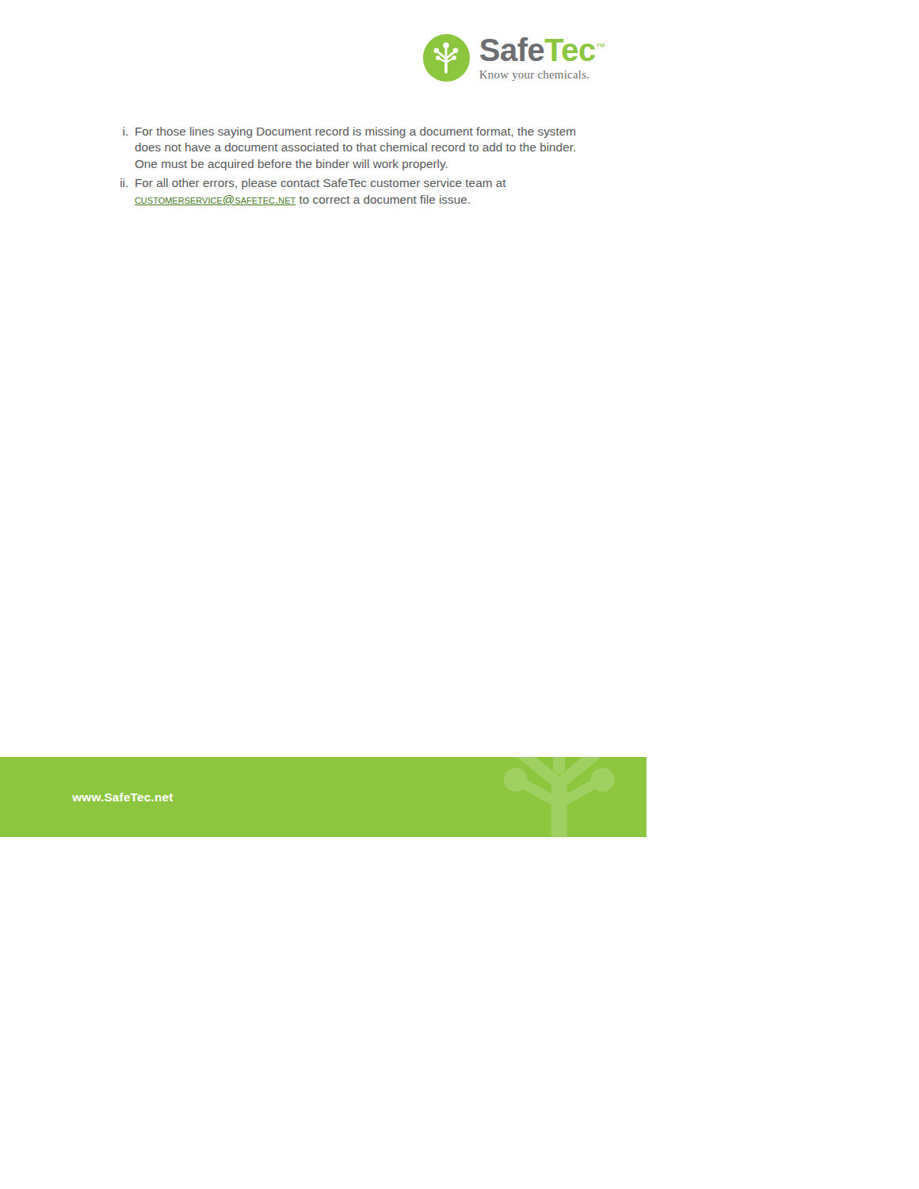Safe Tec™
Know your chemicals.
i. For those lines saying Document record is missing a document format, the system does not have a document associated to that chemical record to add to the binder. One must be acquired before the binder will work properly.
ii. For all other errors, please contact SafeTec customer service team at customerservice@SafeTec.net to correct a document file issue.
www.SafeTec.net